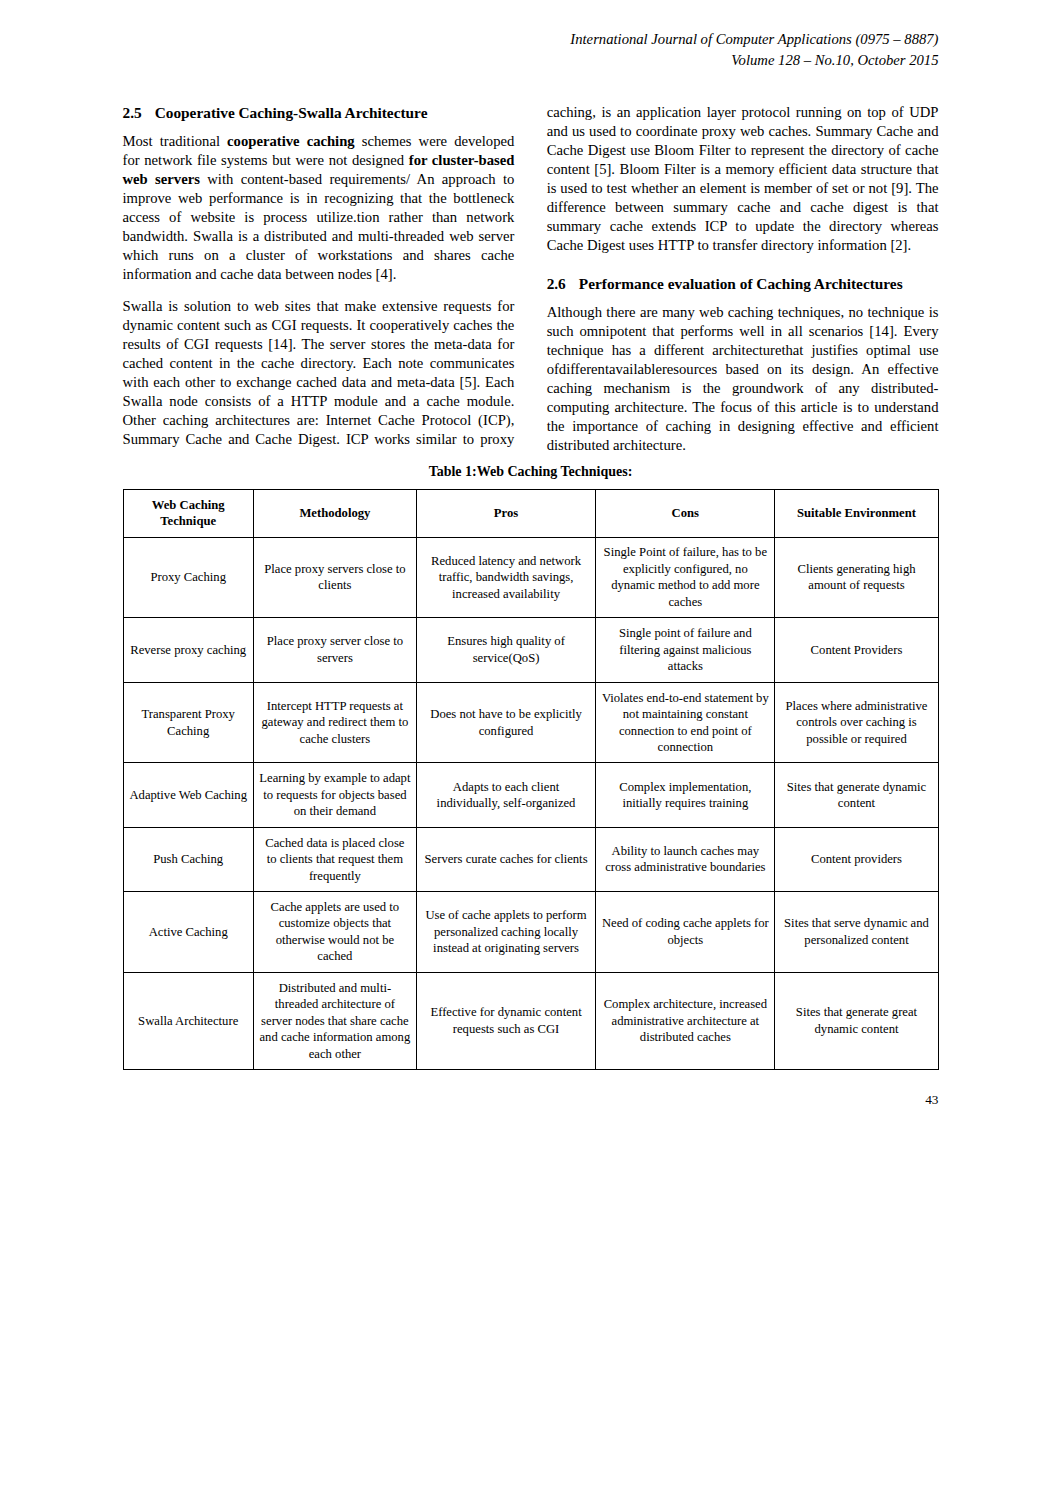International Journal of Computer Applications (0975 – 8887)
Volume 128 – No.10, October 2015
2.5 Cooperative Caching-Swalla Architecture
Most traditional cooperative caching schemes were developed for network file systems but were not designed for cluster-based web servers with content-based requirements/ An approach to improve web performance is in recognizing that the bottleneck access of website is process utilize.tion rather than network bandwidth. Swalla is a distributed and multi-threaded web server which runs on a cluster of workstations and shares cache information and cache data between nodes [4].
Swalla is solution to web sites that make extensive requests for dynamic content such as CGI requests. It cooperatively caches the results of CGI requests [14]. The server stores the meta-data for cached content in the cache directory. Each note communicates with each other to exchange cached data and meta-data [5]. Each Swalla node consists of a HTTP module and a cache module. Other caching architectures are: Internet Cache Protocol (ICP), Summary Cache and Cache Digest. ICP works similar to proxy caching, is an application layer protocol running on top of UDP and us used to coordinate proxy web caches. Summary Cache and Cache Digest use Bloom Filter to represent the directory of cache content [5]. Bloom Filter is a memory efficient data structure that is used to test whether an element is member of set or not [9]. The difference between summary cache and cache digest is that summary cache extends ICP to update the directory whereas Cache Digest uses HTTP to transfer directory information [2].
2.6 Performance evaluation of Caching Architectures
Although there are many web caching techniques, no technique is such omnipotent that performs well in all scenarios [14]. Every technique has a different architecturethat justifies optimal use ofdifferentavailableresources based on its design. An effective caching mechanism is the groundwork of any distributed-computing architecture. The focus of this article is to understand the importance of caching in designing effective and efficient distributed architecture.
Table 1:Web Caching Techniques:
| Web Caching Technique | Methodology | Pros | Cons | Suitable Environment |
| --- | --- | --- | --- | --- |
| Proxy Caching | Place proxy servers close to clients | Reduced latency and network traffic, bandwidth savings, increased availability | Single Point of failure, has to be explicitly configured, no dynamic method to add more caches | Clients generating high amount of requests |
| Reverse proxy caching | Place proxy server close to servers | Ensures high quality of service(QoS) | Single point of failure and filtering against malicious attacks | Content Providers |
| Transparent Proxy Caching | Intercept HTTP requests at gateway and redirect them to cache clusters | Does not have to be explicitly configured | Violates end-to-end statement by not maintaining constant connection to end point of connection | Places where administrative controls over caching is possible or required |
| Adaptive Web Caching | Learning by example to adapt to requests for objects based on their demand | Adapts to each client individually, self-organized | Complex implementation, initially requires training | Sites that generate dynamic content |
| Push Caching | Cached data is placed close to clients that request them frequently | Servers curate caches for clients | Ability to launch caches may cross administrative boundaries | Content providers |
| Active Caching | Cache applets are used to customize objects that otherwise would not be cached | Use of cache applets to perform personalized caching locally instead at originating servers | Need of coding cache applets for objects | Sites that serve dynamic and personalized content |
| Swalla Architecture | Distributed and multi-threaded architecture of server nodes that share cache and cache information among each other | Effective for dynamic content requests such as CGI | Complex architecture, increased administrative architecture at distributed caches | Sites that generate great dynamic content |
43